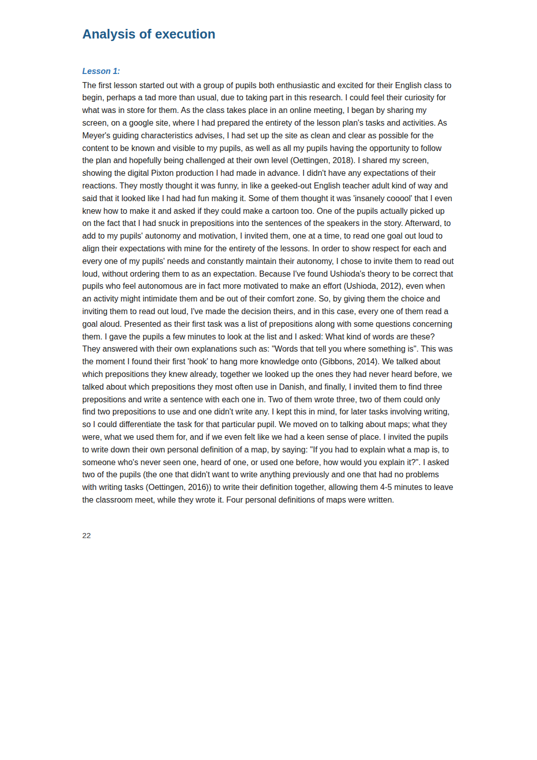Analysis of execution
Lesson 1:
The first lesson started out with a group of pupils both enthusiastic and excited for their English class to begin, perhaps a tad more than usual, due to taking part in this research. I could feel their curiosity for what was in store for them. As the class takes place in an online meeting, I began by sharing my screen, on a google site, where I had prepared the entirety of the lesson plan's tasks and activities. As Meyer's guiding characteristics advises, I had set up the site as clean and clear as possible for the content to be known and visible to my pupils, as well as all my pupils having the opportunity to follow the plan and hopefully being challenged at their own level (Oettingen, 2018). I shared my screen, showing the digital Pixton production I had made in advance. I didn't have any expectations of their reactions. They mostly thought it was funny, in like a geeked-out English teacher adult kind of way and said that it looked like I had had fun making it. Some of them thought it was 'insanely cooool' that I even knew how to make it and asked if they could make a cartoon too. One of the pupils actually picked up on the fact that I had snuck in prepositions into the sentences of the speakers in the story. Afterward, to add to my pupils' autonomy and motivation, I invited them, one at a time, to read one goal out loud to align their expectations with mine for the entirety of the lessons. In order to show respect for each and every one of my pupils' needs and constantly maintain their autonomy, I chose to invite them to read out loud, without ordering them to as an expectation. Because I've found Ushioda's theory to be correct that pupils who feel autonomous are in fact more motivated to make an effort (Ushioda, 2012), even when an activity might intimidate them and be out of their comfort zone. So, by giving them the choice and inviting them to read out loud, I've made the decision theirs, and in this case, every one of them read a goal aloud. Presented as their first task was a list of prepositions along with some questions concerning them. I gave the pupils a few minutes to look at the list and I asked: What kind of words are these? They answered with their own explanations such as: "Words that tell you where something is". This was the moment I found their first 'hook' to hang more knowledge onto (Gibbons, 2014). We talked about which prepositions they knew already, together we looked up the ones they had never heard before, we talked about which prepositions they most often use in Danish, and finally, I invited them to find three prepositions and write a sentence with each one in. Two of them wrote three, two of them could only find two prepositions to use and one didn't write any. I kept this in mind, for later tasks involving writing, so I could differentiate the task for that particular pupil. We moved on to talking about maps; what they were, what we used them for, and if we even felt like we had a keen sense of place. I invited the pupils to write down their own personal definition of a map, by saying: "If you had to explain what a map is, to someone who's never seen one, heard of one, or used one before, how would you explain it?". I asked two of the pupils (the one that didn't want to write anything previously and one that had no problems with writing tasks (Oettingen, 2016)) to write their definition together, allowing them 4-5 minutes to leave the classroom meet, while they wrote it. Four personal definitions of maps were written.
22